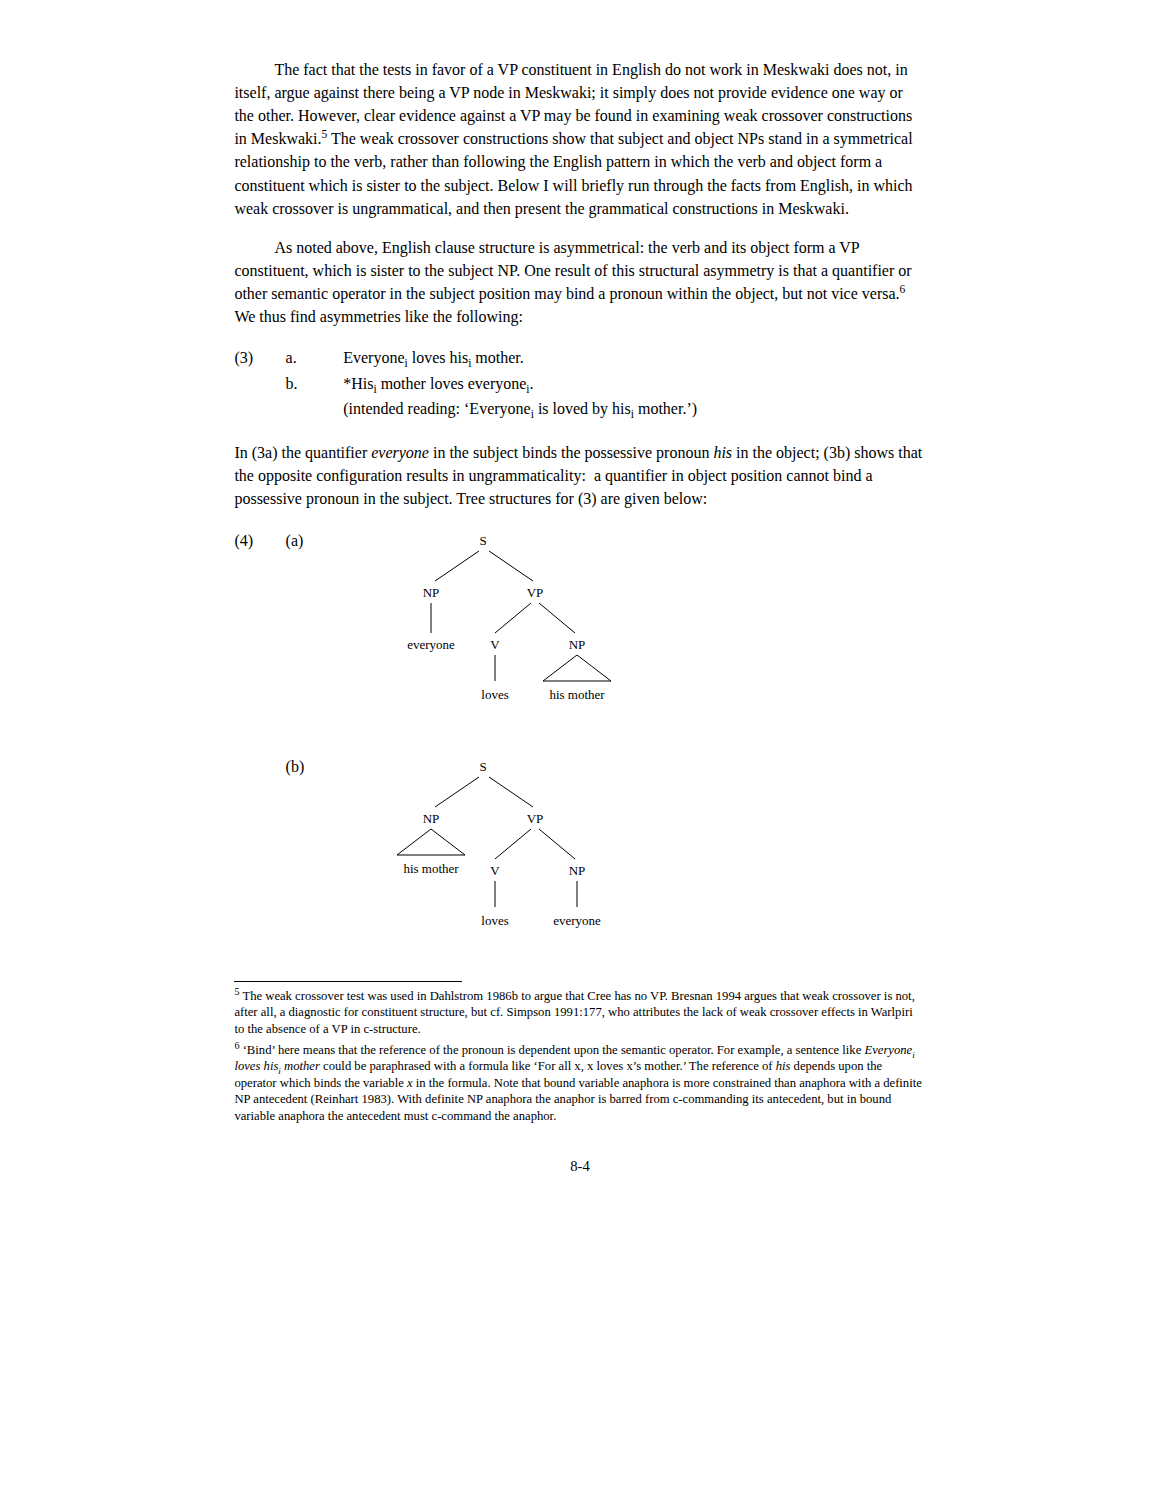The fact that the tests in favor of a VP constituent in English do not work in Meskwaki does not, in itself, argue against there being a VP node in Meskwaki; it simply does not provide evidence one way or the other. However, clear evidence against a VP may be found in examining weak crossover constructions in Meskwaki.5 The weak crossover constructions show that subject and object NPs stand in a symmetrical relationship to the verb, rather than following the English pattern in which the verb and object form a constituent which is sister to the subject. Below I will briefly run through the facts from English, in which weak crossover is ungrammatical, and then present the grammatical constructions in Meskwaki.
As noted above, English clause structure is asymmetrical: the verb and its object form a VP constituent, which is sister to the subject NP. One result of this structural asymmetry is that a quantifier or other semantic operator in the subject position may bind a pronoun within the object, but not vice versa.6 We thus find asymmetries like the following:
| (3) | a. | Everyone i loves his i mother. |
| | b. | *His i mother loves everyone i . |
| | | (intended reading: ‘Everyone i is loved by his i mother.’) |
In (3a) the quantifier everyone in the subject binds the possessive pronoun his in the object; (3b) shows that the opposite configuration results in ungrammaticality: a quantifier in object position cannot bind a possessive pronoun in the subject. Tree structures for (3) are given below:
(4)
(a)
S NP VP everyone V NP loves his mother
(b)
S NP VP his mother V NP loves everyone
5 The weak crossover test was used in Dahlstrom 1986b to argue that Cree has no VP. Bresnan 1994 argues that weak crossover is not, after all, a diagnostic for constituent structure, but cf. Simpson 1991:177, who attributes the lack of weak crossover effects in Warlpiri to the absence of a VP in c-structure.
6 ‘Bind’ here means that the reference of the pronoun is dependent upon the semantic operator. For example, a sentence like Everyonei loves hisi mother could be paraphrased with a formula like ‘For all x, x loves x’s mother.’ The reference of his depends upon the operator which binds the variable x in the formula. Note that bound variable anaphora is more constrained than anaphora with a definite NP antecedent (Reinhart 1983). With definite NP anaphora the anaphor is barred from c-commanding its antecedent, but in bound variable anaphora the antecedent must c-command the anaphor.
8-4